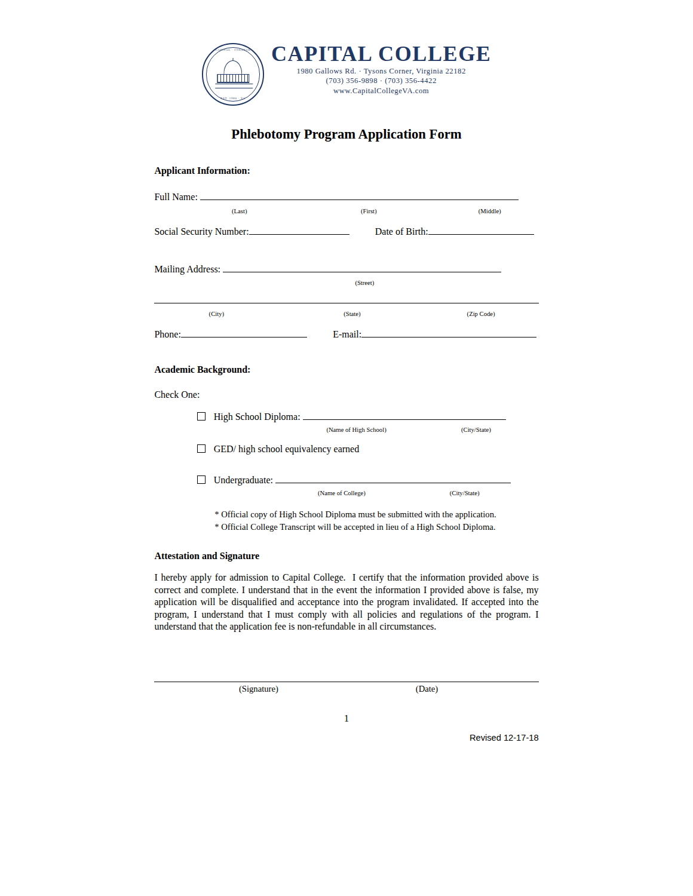CAPITAL · COLLEGE
EST. 1980 · VA
CAPITAL COLLEGE
1980 Gallows Rd. · Tysons Corner, Virginia 22182
(703) 356-9898 · (703) 356-4422
www.CapitalCollegeVA.com
Phlebotomy Program Application Form
Applicant Information:
Full Name:
(Last) (First) (Middle)
Social Security Number: Date of Birth:
Mailing Address:
(Street)
(City) (State) (Zip Code)
Phone: E-mail:
Academic Background:
Check One:
High School Diploma:
(Name of High School) (City/State)
GED/ high school equivalency earned
Undergraduate:
(Name of College) (City/State)
* Official copy of High School Diploma must be submitted with the application.
* Official College Transcript will be accepted in lieu of a High School Diploma.
Attestation and Signature
I hereby apply for admission to Capital College. I certify that the information provided above is correct and complete. I understand that in the event the information I provided above is false, my application will be disqualified and acceptance into the program invalidated. If accepted into the program, I understand that I must comply with all policies and regulations of the program. I understand that the application fee is non-refundable in all circumstances.
(Signature) (Date)
1
Revised 12-17-18